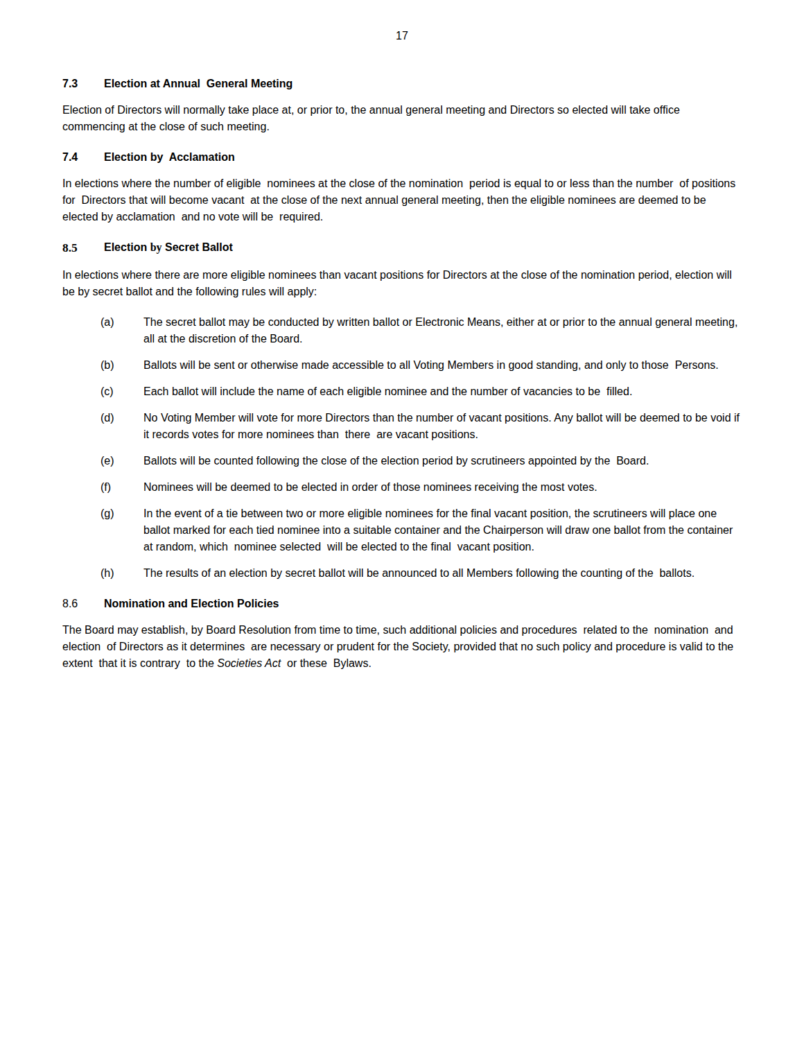17
7.3 Election at Annual General Meeting
Election of Directors will normally take place at, or prior to, the annual general meeting and Directors so elected will take office commencing at the close of such meeting.
7.4 Election by Acclamation
In elections where the number of eligible nominees at the close of the nomination period is equal to or less than the number of positions for Directors that will become vacant at the close of the next annual general meeting, then the eligible nominees are deemed to be elected by acclamation and no vote will be required.
8.5 Election by Secret Ballot
In elections where there are more eligible nominees than vacant positions for Directors at the close of the nomination period, election will be by secret ballot and the following rules will apply:
(a) The secret ballot may be conducted by written ballot or Electronic Means, either at or prior to the annual general meeting, all at the discretion of the Board.
(b) Ballots will be sent or otherwise made accessible to all Voting Members in good standing, and only to those Persons.
(c) Each ballot will include the name of each eligible nominee and the number of vacancies to be filled.
(d) No Voting Member will vote for more Directors than the number of vacant positions. Any ballot will be deemed to be void if it records votes for more nominees than there are vacant positions.
(e) Ballots will be counted following the close of the election period by scrutineers appointed by the Board.
(f) Nominees will be deemed to be elected in order of those nominees receiving the most votes.
(g) In the event of a tie between two or more eligible nominees for the final vacant position, the scrutineers will place one ballot marked for each tied nominee into a suitable container and the Chairperson will draw one ballot from the container at random, which nominee selected will be elected to the final vacant position.
(h) The results of an election by secret ballot will be announced to all Members following the counting of the ballots.
8.6 Nomination and Election Policies
The Board may establish, by Board Resolution from time to time, such additional policies and procedures related to the nomination and election of Directors as it determines are necessary or prudent for the Society, provided that no such policy and procedure is valid to the extent that it is contrary to the Societies Act or these Bylaws.